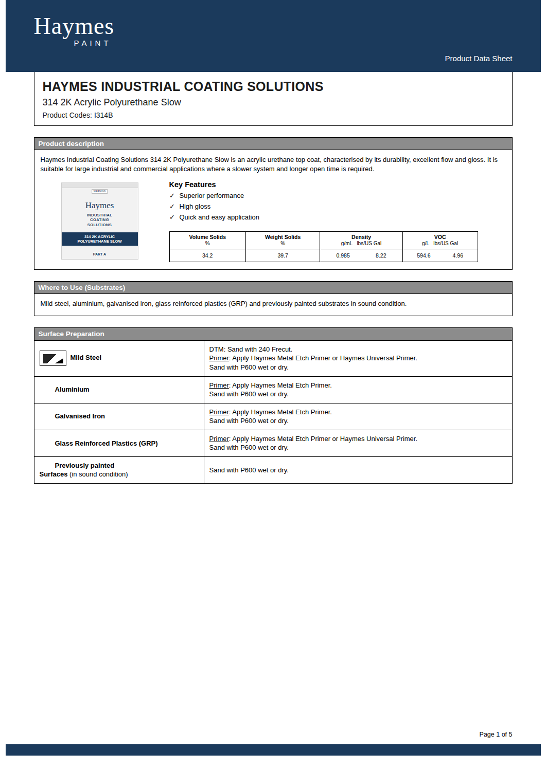Haymes
PAINT
Product Data Sheet
HAYMES INDUSTRIAL COATING SOLUTIONS
314 2K Acrylic Polyurethane Slow
Product Codes: I314B
Product description
Haymes Industrial Coating Solutions 314 2K Polyurethane Slow is an acrylic urethane top coat, characterised by its durability, excellent flow and gloss. It is suitable for large industrial and commercial applications where a slower system and longer open time is required.
WARNING
Haymes
INDUSTRIAL
COATING
SOLUTIONS
314 2K ACRYLIC
POLYURETHANE SLOW
PART A
Key Features
Superior performance
High gloss
Quick and easy application
| Volume Solids % | Weight Solids % | Density g/mL lbs/US Gal | VOC g/L lbs/US Gal |
| --- | --- | --- | --- |
| 34.2 | 39.7 | 0.985 8.22 | 594.6 4.96 |
Where to Use (Substrates)
Mild steel, aluminium, galvanised iron, glass reinforced plastics (GRP) and previously painted substrates in sound condition.
Surface Preparation
| Mild Steel | DTM: Sand with 240 Frecut. Primer : Apply Haymes Metal Etch Primer or Haymes Universal Primer. Sand with P600 wet or dry. |
| Aluminium | Primer : Apply Haymes Metal Etch Primer. Sand with P600 wet or dry. |
| Galvanised Iron | Primer : Apply Haymes Metal Etch Primer. Sand with P600 wet or dry. |
| Glass Reinforced Plastics (GRP) | Primer : Apply Haymes Metal Etch Primer or Haymes Universal Primer. Sand with P600 wet or dry. |
| Previously painted Surfaces (in sound condition) | Sand with P600 wet or dry. |
Page 1 of 5